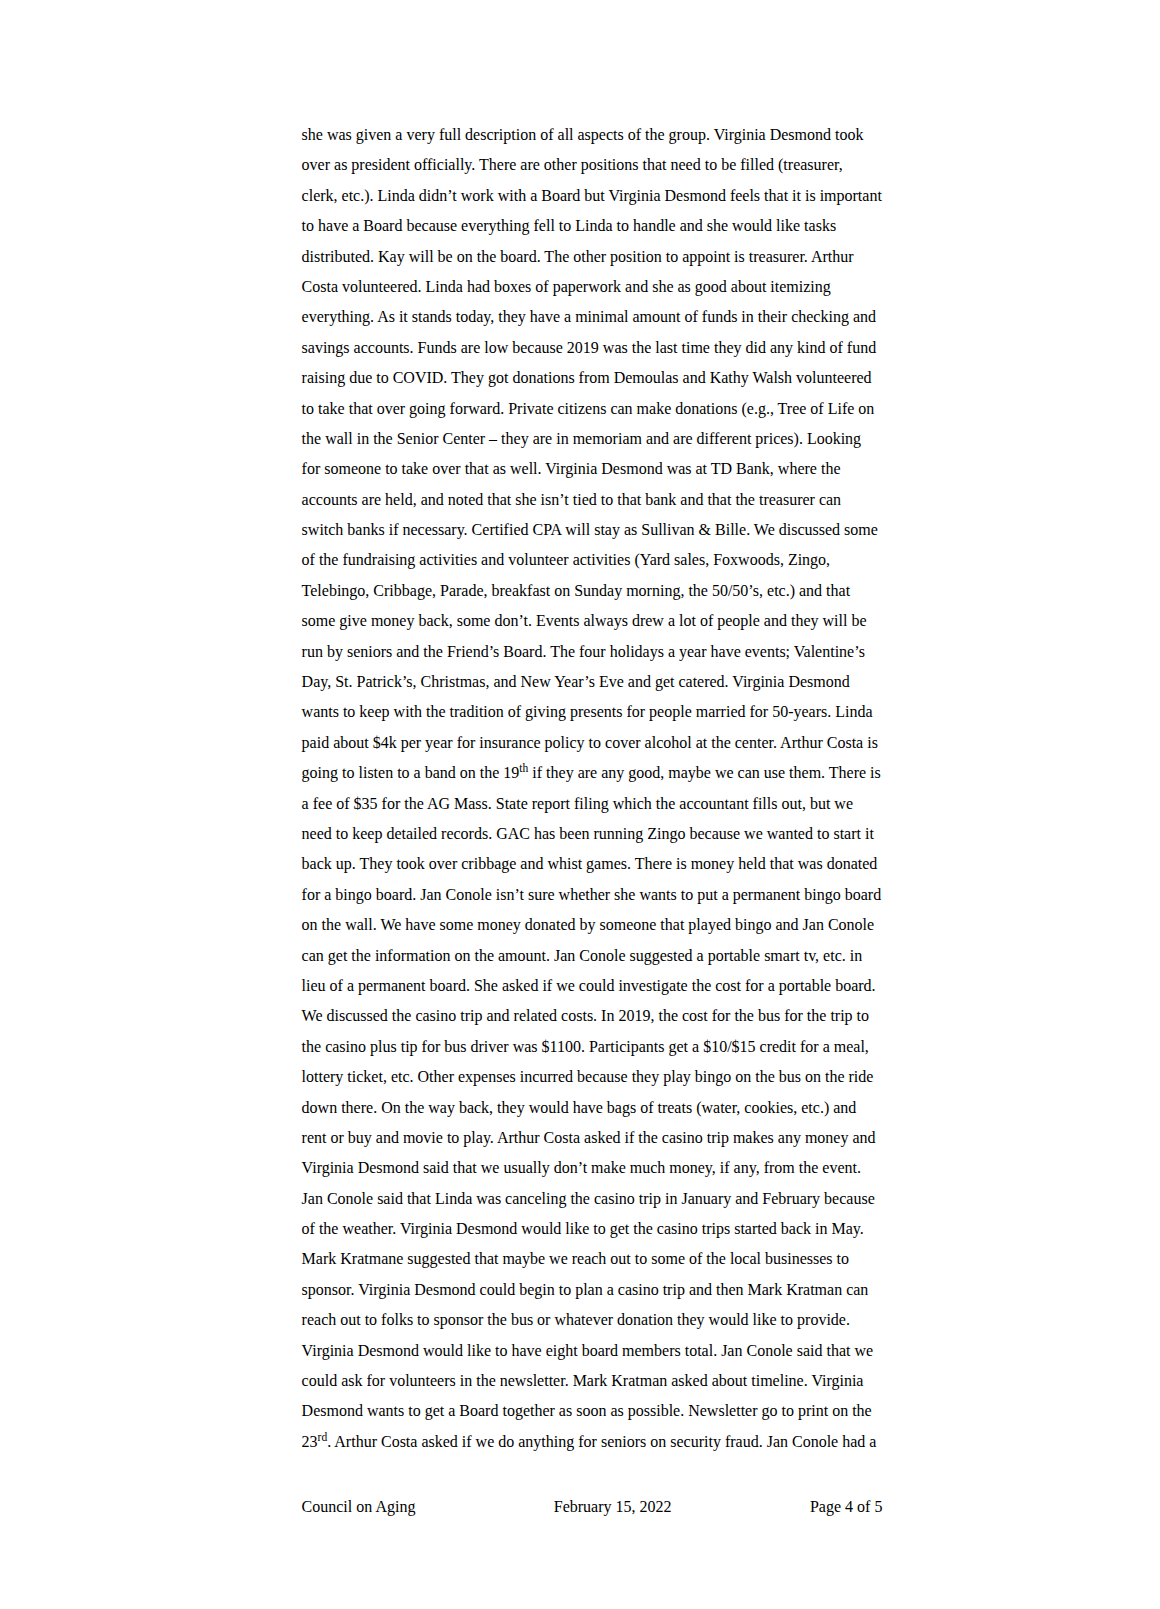she was given a very full description of all aspects of the group. Virginia Desmond took over as president officially. There are other positions that need to be filled (treasurer, clerk, etc.). Linda didn’t work with a Board but Virginia Desmond feels that it is important to have a Board because everything fell to Linda to handle and she would like tasks distributed. Kay will be on the board. The other position to appoint is treasurer. Arthur Costa volunteered. Linda had boxes of paperwork and she as good about itemizing everything. As it stands today, they have a minimal amount of funds in their checking and savings accounts. Funds are low because 2019 was the last time they did any kind of fund raising due to COVID. They got donations from Demoulas and Kathy Walsh volunteered to take that over going forward. Private citizens can make donations (e.g., Tree of Life on the wall in the Senior Center – they are in memoriam and are different prices). Looking for someone to take over that as well. Virginia Desmond was at TD Bank, where the accounts are held, and noted that she isn’t tied to that bank and that the treasurer can switch banks if necessary. Certified CPA will stay as Sullivan & Bille. We discussed some of the fundraising activities and volunteer activities (Yard sales, Foxwoods, Zingo, Telebingo, Cribbage, Parade, breakfast on Sunday morning, the 50/50’s, etc.) and that some give money back, some don’t. Events always drew a lot of people and they will be run by seniors and the Friend’s Board. The four holidays a year have events; Valentine’s Day, St. Patrick’s, Christmas, and New Year’s Eve and get catered. Virginia Desmond wants to keep with the tradition of giving presents for people married for 50-years. Linda paid about $4k per year for insurance policy to cover alcohol at the center. Arthur Costa is going to listen to a band on the 19th if they are any good, maybe we can use them. There is a fee of $35 for the AG Mass. State report filing which the accountant fills out, but we need to keep detailed records. GAC has been running Zingo because we wanted to start it back up. They took over cribbage and whist games. There is money held that was donated for a bingo board. Jan Conole isn’t sure whether she wants to put a permanent bingo board on the wall. We have some money donated by someone that played bingo and Jan Conole can get the information on the amount. Jan Conole suggested a portable smart tv, etc. in lieu of a permanent board. She asked if we could investigate the cost for a portable board. We discussed the casino trip and related costs. In 2019, the cost for the bus for the trip to the casino plus tip for bus driver was $1100. Participants get a $10/$15 credit for a meal, lottery ticket, etc. Other expenses incurred because they play bingo on the bus on the ride down there. On the way back, they would have bags of treats (water, cookies, etc.) and rent or buy and movie to play. Arthur Costa asked if the casino trip makes any money and Virginia Desmond said that we usually don’t make much money, if any, from the event. Jan Conole said that Linda was canceling the casino trip in January and February because of the weather. Virginia Desmond would like to get the casino trips started back in May. Mark Kratmane suggested that maybe we reach out to some of the local businesses to sponsor. Virginia Desmond could begin to plan a casino trip and then Mark Kratman can reach out to folks to sponsor the bus or whatever donation they would like to provide. Virginia Desmond would like to have eight board members total. Jan Conole said that we could ask for volunteers in the newsletter. Mark Kratman asked about timeline. Virginia Desmond wants to get a Board together as soon as possible. Newsletter go to print on the 23rd. Arthur Costa asked if we do anything for seniors on security fraud. Jan Conole had a
Council on Aging
February 15, 2022
Page 4 of 5